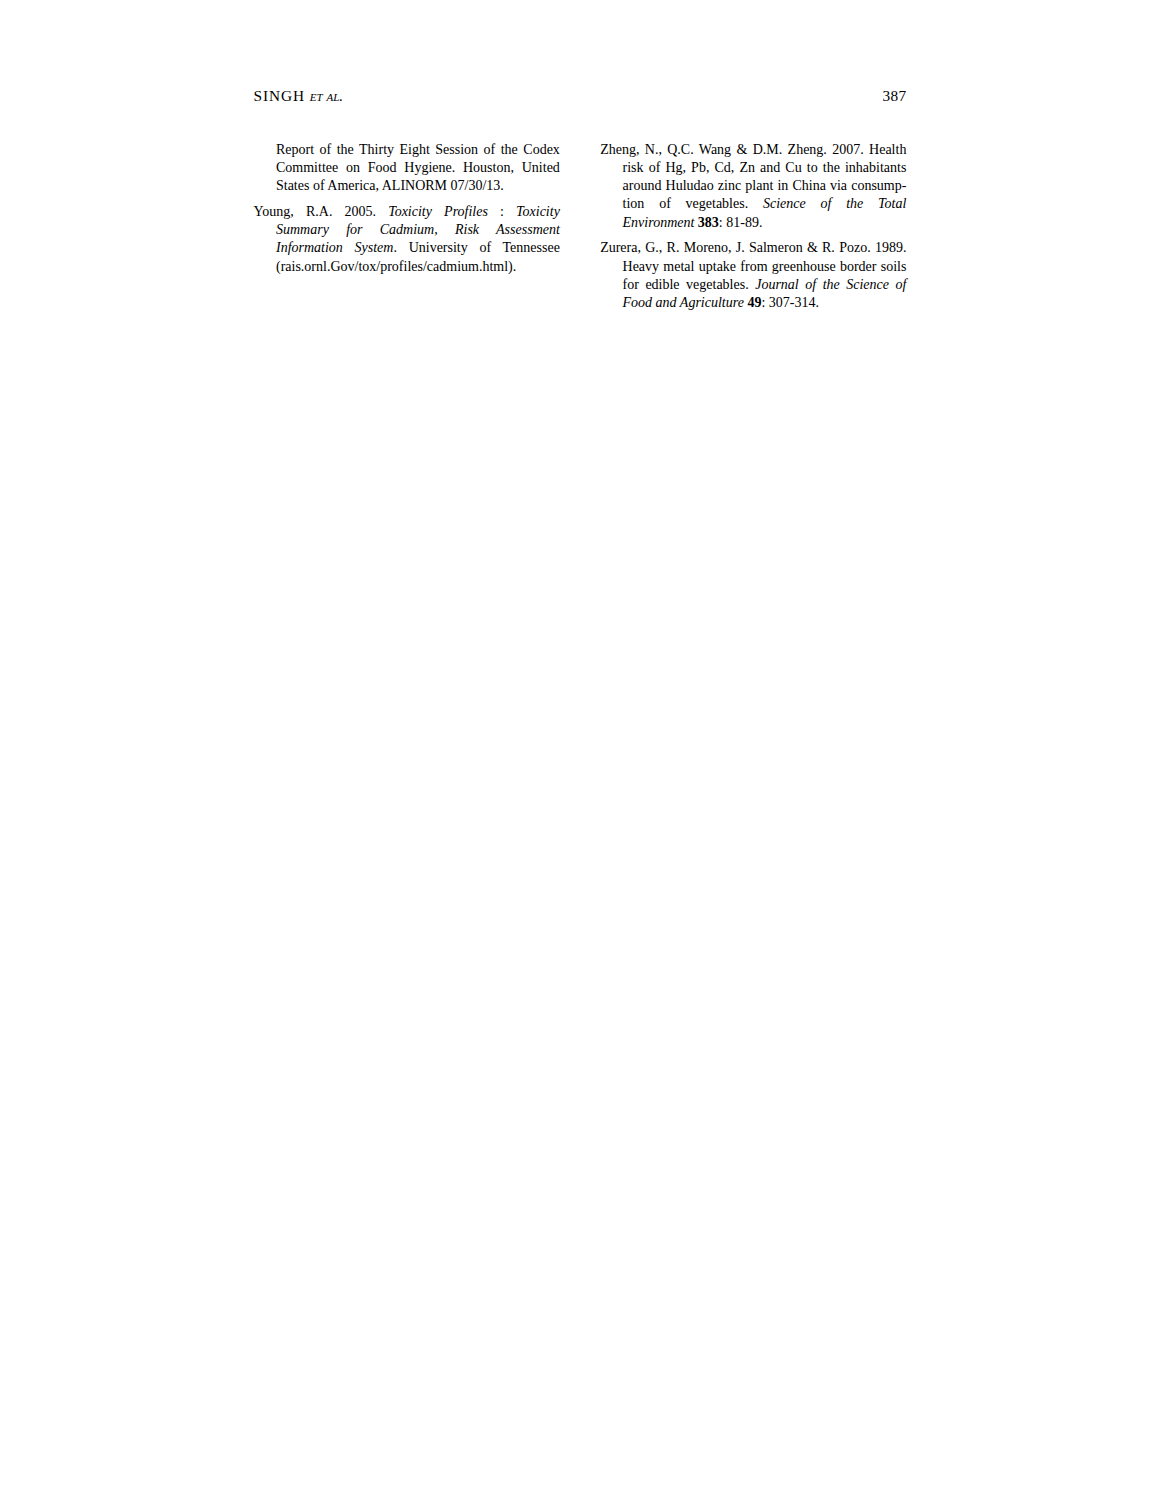Singh et al. 387
Report of the Thirty Eight Session of the Codex Committee on Food Hygiene. Houston, United States of America, ALINORM 07/30/13.
Young, R.A. 2005. Toxicity Profiles : Toxicity Summary for Cadmium, Risk Assessment Information System. University of Tennessee (rais.ornl.Gov/tox/profiles/cadmium.html).
Zheng, N., Q.C. Wang & D.M. Zheng. 2007. Health risk of Hg, Pb, Cd, Zn and Cu to the inhabitants around Huludao zinc plant in China via consumption of vegetables. Science of the Total Environment 383: 81-89.
Zurera, G., R. Moreno, J. Salmeron & R. Pozo. 1989. Heavy metal uptake from greenhouse border soils for edible vegetables. Journal of the Science of Food and Agriculture 49: 307-314.